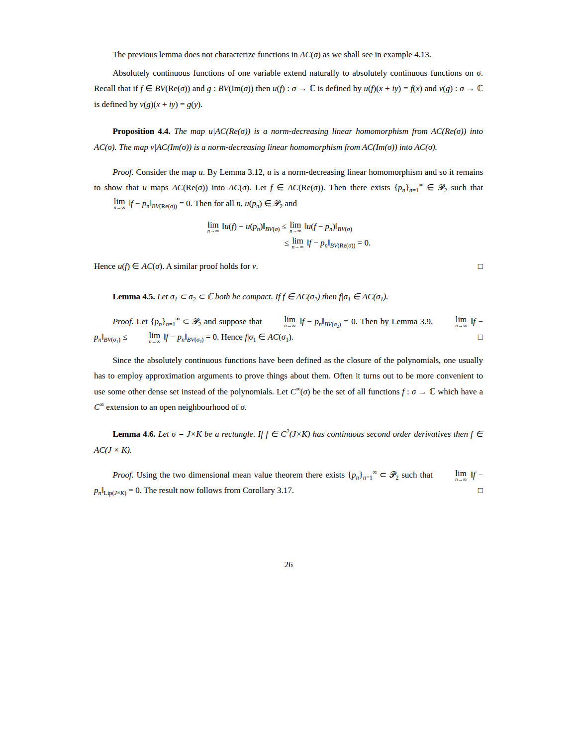The previous lemma does not characterize functions in AC(σ) as we shall see in example 4.13.
Absolutely continuous functions of one variable extend naturally to absolutely continuous functions on σ. Recall that if f ∈ BV(Re(σ)) and g : BV(Im(σ)) then u(f) : σ → ℂ is defined by u(f)(x + iy) = f(x) and v(g) : σ → ℂ is defined by v(g)(x + iy) = g(y).
Proposition 4.4. The map u|AC(Re(σ)) is a norm-decreasing linear homomorphism from AC(Re(σ)) into AC(σ). The map v|AC(Im(σ)) is a norm-decreasing linear homomorphism from AC(Im(σ)) into AC(σ).
Proof. Consider the map u. By Lemma 3.12, u is a norm-decreasing linear homomorphism and so it remains to show that u maps AC(Re(σ)) into AC(σ). Let f ∈ AC(Re(σ)). Then there exists {pn}n=1∞ ∈ 𝒫2 such that lim n→∞ ‖f − pn‖BV(Re(σ)) = 0. Then for all n, u(pn) ∈ 𝒫2 and
lim n→∞ ‖u(f) − u(pn)‖BV(σ) ≤ lim n→∞ ‖u(f − pn)‖BV(σ)
≤ lim n→∞ ‖f − pn‖BV(Re(σ)) = 0.
Hence u(f) ∈ AC(σ). A similar proof holds for v. □
Lemma 4.5. Let σ1 ⊂ σ2 ⊂ ℂ both be compact. If f ∈ AC(σ2) then f|σ1 ∈ AC(σ1).
Proof. Let {pn}n=1∞ ⊂ 𝒫2 and suppose that lim n→∞ ‖f − pn‖BV(σ2) = 0. Then by Lemma 3.9, lim n→∞ ‖f − pn‖BV(σ1) ≤ lim n→∞ ‖f − pn‖BV(σ2) = 0. Hence f|σ1 ∈ AC(σ1). □
Since the absolutely continuous functions have been defined as the closure of the polynomials, one usually has to employ approximation arguments to prove things about them. Often it turns out to be more convenient to use some other dense set instead of the polynomials. Let C∞(σ) be the set of all functions f : σ → ℂ which have a C∞ extension to an open neighbourhood of σ.
Lemma 4.6. Let σ = J×K be a rectangle. If f ∈ C2(J×K) has continuous second order derivatives then f ∈ AC(J × K).
Proof. Using the two dimensional mean value theorem there exists {pn}n=1∞ ⊂ 𝒫2 such that lim n→∞ ‖f − pn‖Lip(J×K) = 0. The result now follows from Corollary 3.17. □
26